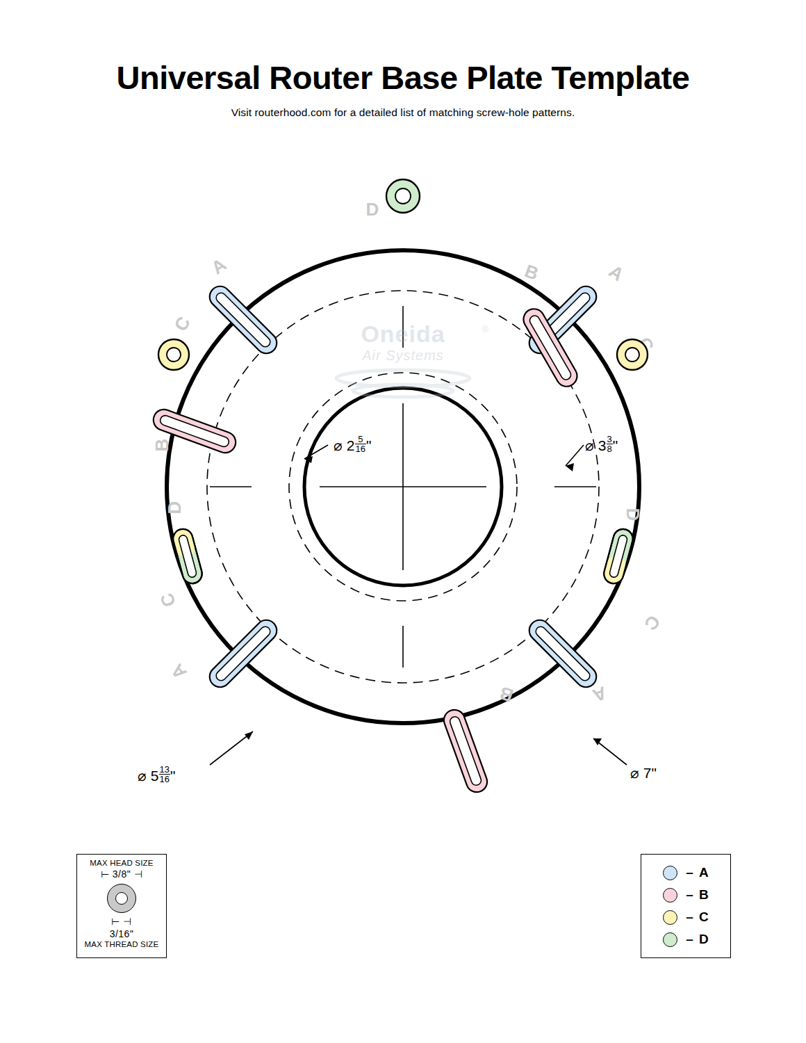Universal Router Base Plate Template
Visit routerhood.com for a detailed list of matching screw-hole patterns.
Oneida ® Air Systems D A C B D C A B A C D C A B
⌀ 2516"
⌀ 338"
⌀ 51316"
⌀ 7"
MAX HEAD SIZE
⊢ 3/8" ⊣
⊢ ⊣
3/16"
MAX THREAD SIZE
–A
–B
–C
–D